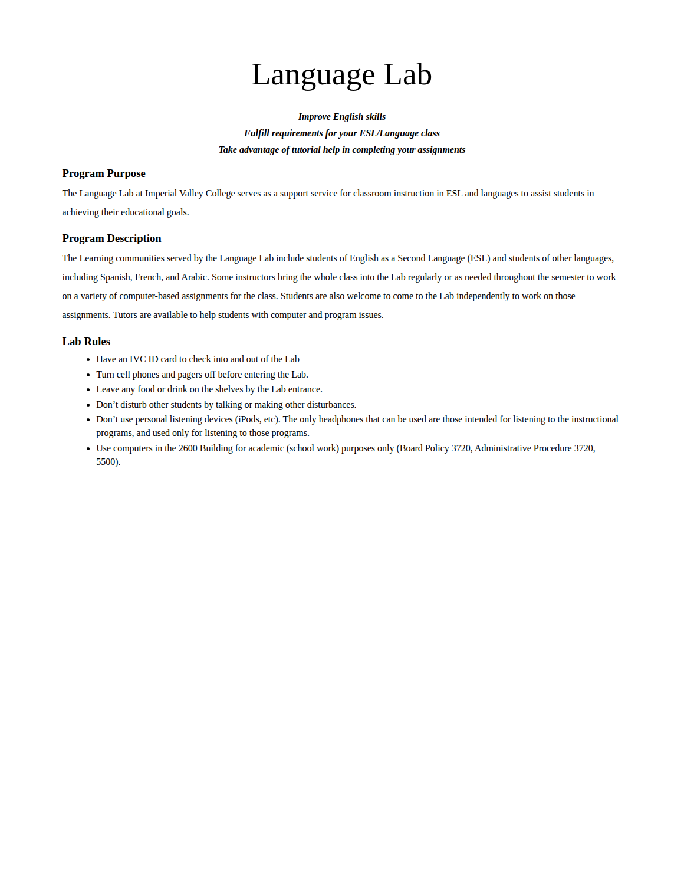Language Lab
Improve English skills
Fulfill requirements for your ESL/Language class
Take advantage of tutorial help in completing your assignments
Program Purpose
The Language Lab at Imperial Valley College serves as a support service for classroom instruction in ESL and languages to assist students in achieving their educational goals.
Program Description
The Learning communities served by the Language Lab include students of English as a Second Language (ESL) and students of other languages, including Spanish, French, and Arabic. Some instructors bring the whole class into the Lab regularly or as needed throughout the semester to work on a variety of computer-based assignments for the class. Students are also welcome to come to the Lab independently to work on those assignments. Tutors are available to help students with computer and program issues.
Lab Rules
Have an IVC ID card to check into and out of the Lab
Turn cell phones and pagers off before entering the Lab.
Leave any food or drink on the shelves by the Lab entrance.
Don’t disturb other students by talking or making other disturbances.
Don’t use personal listening devices (iPods, etc). The only headphones that can be used are those intended for listening to the instructional programs, and used only for listening to those programs.
Use computers in the 2600 Building for academic (school work) purposes only (Board Policy 3720, Administrative Procedure 3720, 5500).